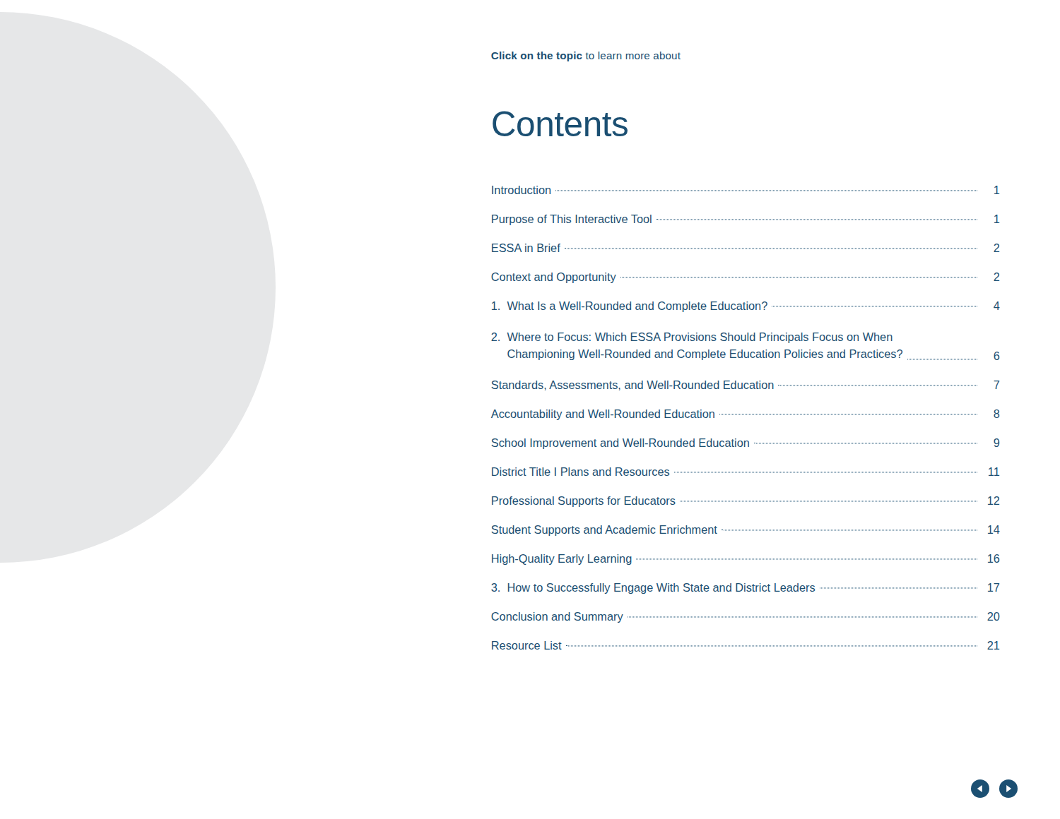Click on the topic to learn more about
Contents
Introduction 1
Purpose of This Interactive Tool 1
ESSA in Brief 2
Context and Opportunity 2
1. What Is a Well-Rounded and Complete Education? 4
2. Where to Focus: Which ESSA Provisions Should Principals Focus on When
Championing Well-Rounded and Complete Education Policies and Practices? 6
Standards, Assessments, and Well-Rounded Education 7
Accountability and Well-Rounded Education 8
School Improvement and Well-Rounded Education 9
District Title I Plans and Resources 11
Professional Supports for Educators 12
Student Supports and Academic Enrichment 14
High-Quality Early Learning 16
3. How to Successfully Engage With State and District Leaders 17
Conclusion and Summary 20
Resource List 21